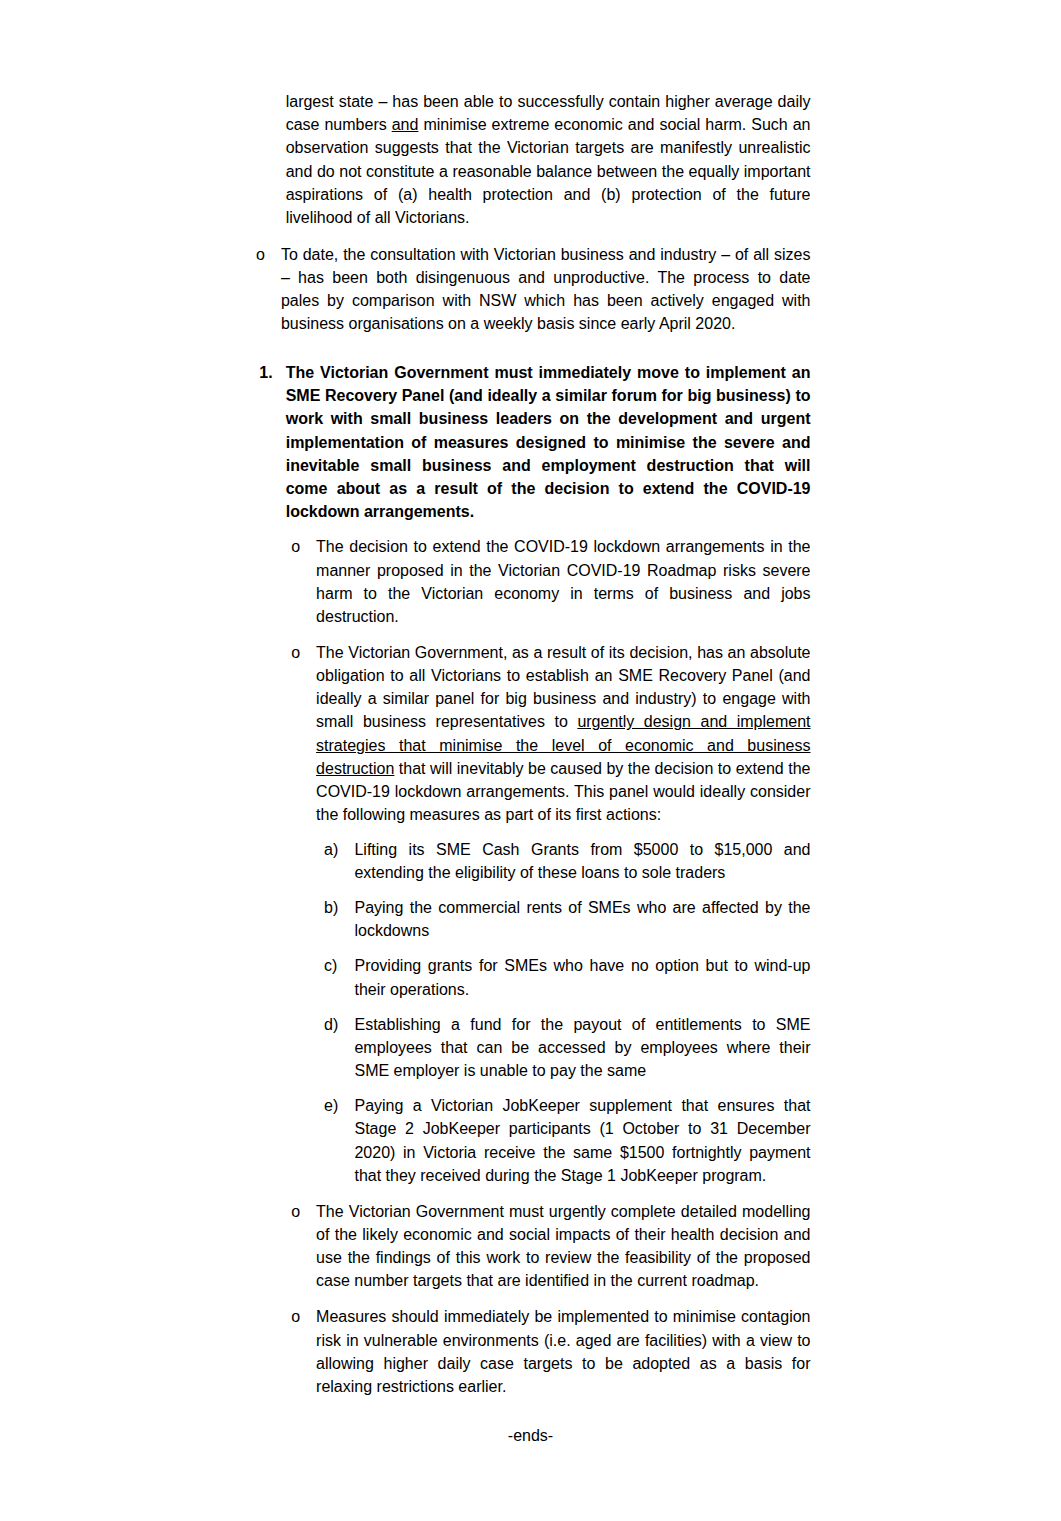largest state – has been able to successfully contain higher average daily case numbers and minimise extreme economic and social harm. Such an observation suggests that the Victorian targets are manifestly unrealistic and do not constitute a reasonable balance between the equally important aspirations of (a) health protection and (b) protection of the future livelihood of all Victorians.
To date, the consultation with Victorian business and industry – of all sizes – has been both disingenuous and unproductive. The process to date pales by comparison with NSW which has been actively engaged with business organisations on a weekly basis since early April 2020.
The Victorian Government must immediately move to implement an SME Recovery Panel (and ideally a similar forum for big business) to work with small business leaders on the development and urgent implementation of measures designed to minimise the severe and inevitable small business and employment destruction that will come about as a result of the decision to extend the COVID-19 lockdown arrangements.
The decision to extend the COVID-19 lockdown arrangements in the manner proposed in the Victorian COVID-19 Roadmap risks severe harm to the Victorian economy in terms of business and jobs destruction.
The Victorian Government, as a result of its decision, has an absolute obligation to all Victorians to establish an SME Recovery Panel (and ideally a similar panel for big business and industry) to engage with small business representatives to urgently design and implement strategies that minimise the level of economic and business destruction that will inevitably be caused by the decision to extend the COVID-19 lockdown arrangements. This panel would ideally consider the following measures as part of its first actions:
Lifting its SME Cash Grants from $5000 to $15,000 and extending the eligibility of these loans to sole traders
Paying the commercial rents of SMEs who are affected by the lockdowns
Providing grants for SMEs who have no option but to wind-up their operations.
Establishing a fund for the payout of entitlements to SME employees that can be accessed by employees where their SME employer is unable to pay the same
Paying a Victorian JobKeeper supplement that ensures that Stage 2 JobKeeper participants (1 October to 31 December 2020) in Victoria receive the same $1500 fortnightly payment that they received during the Stage 1 JobKeeper program.
The Victorian Government must urgently complete detailed modelling of the likely economic and social impacts of their health decision and use the findings of this work to review the feasibility of the proposed case number targets that are identified in the current roadmap.
Measures should immediately be implemented to minimise contagion risk in vulnerable environments (i.e. aged are facilities) with a view to allowing higher daily case targets to be adopted as a basis for relaxing restrictions earlier.
-ends-